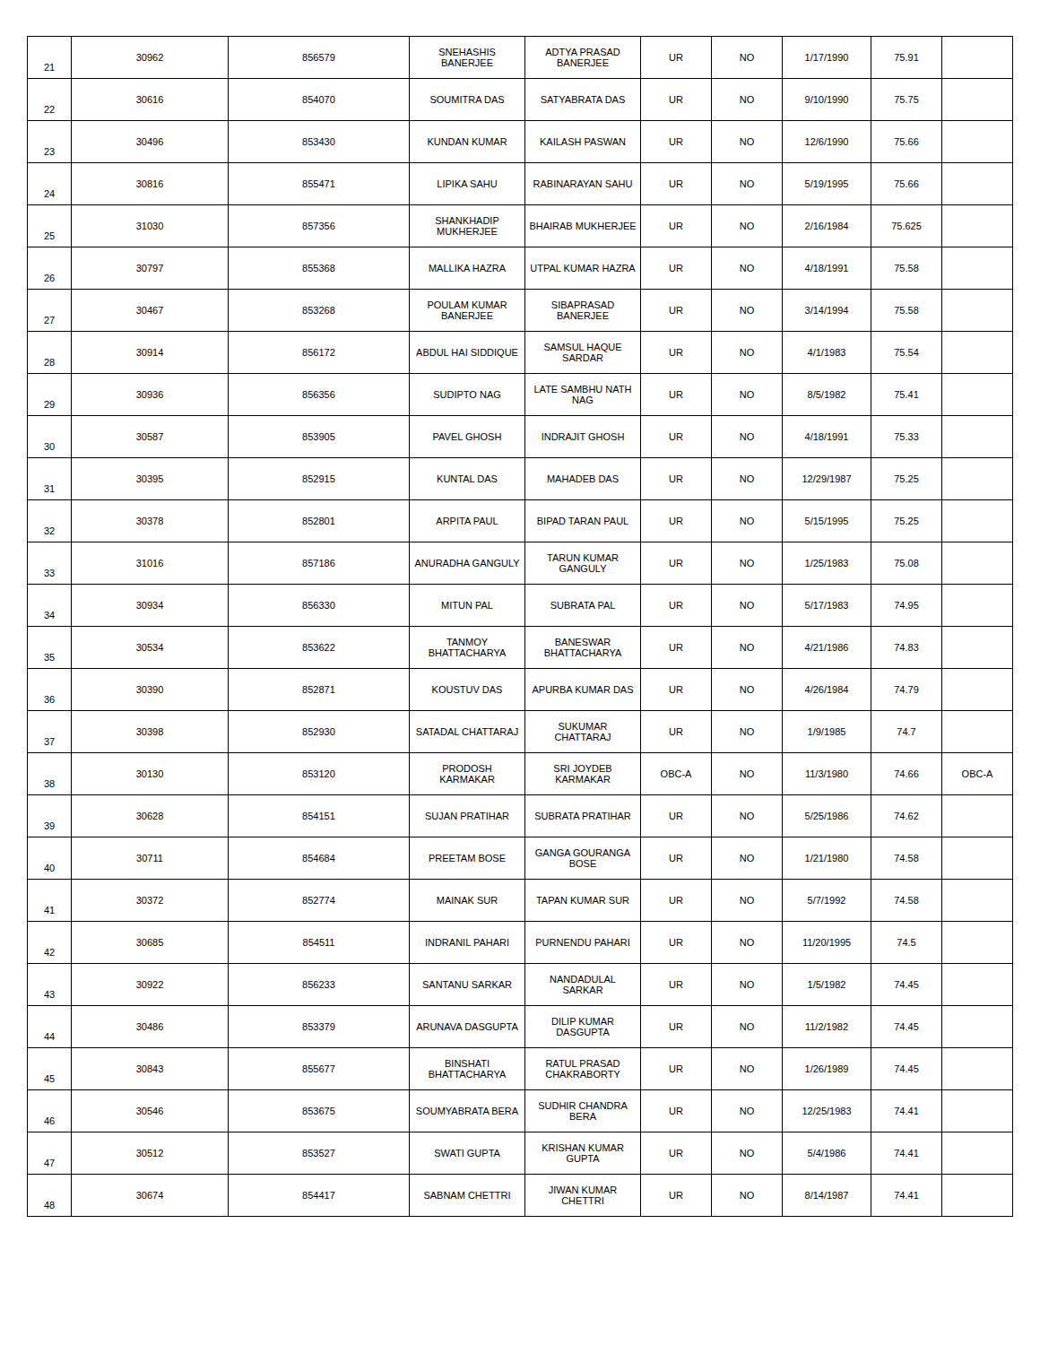| 21 | 30962 | 856579 | SNEHASHIS BANERJEE | ADTYA PRASAD BANERJEE | UR | NO | 1/17/1990 | 75.91 | |
| 22 | 30616 | 854070 | SOUMITRA DAS | SATYABRATA DAS | UR | NO | 9/10/1990 | 75.75 | |
| 23 | 30496 | 853430 | KUNDAN KUMAR | KAILASH PASWAN | UR | NO | 12/6/1990 | 75.66 | |
| 24 | 30816 | 855471 | LIPIKA SAHU | RABINARAYAN SAHU | UR | NO | 5/19/1995 | 75.66 | |
| 25 | 31030 | 857356 | SHANKHADIP MUKHERJEE | BHAIRAB MUKHERJEE | UR | NO | 2/16/1984 | 75.625 | |
| 26 | 30797 | 855368 | MALLIKA HAZRA | UTPAL KUMAR HAZRA | UR | NO | 4/18/1991 | 75.58 | |
| 27 | 30467 | 853268 | POULAM KUMAR BANERJEE | SIBAPRASAD BANERJEE | UR | NO | 3/14/1994 | 75.58 | |
| 28 | 30914 | 856172 | ABDUL HAI SIDDIQUE | SAMSUL HAQUE SARDAR | UR | NO | 4/1/1983 | 75.54 | |
| 29 | 30936 | 856356 | SUDIPTO NAG | LATE SAMBHU NATH NAG | UR | NO | 8/5/1982 | 75.41 | |
| 30 | 30587 | 853905 | PAVEL GHOSH | INDRAJIT GHOSH | UR | NO | 4/18/1991 | 75.33 | |
| 31 | 30395 | 852915 | KUNTAL DAS | MAHADEB DAS | UR | NO | 12/29/1987 | 75.25 | |
| 32 | 30378 | 852801 | ARPITA PAUL | BIPAD TARAN PAUL | UR | NO | 5/15/1995 | 75.25 | |
| 33 | 31016 | 857186 | ANURADHA GANGULY | TARUN KUMAR GANGULY | UR | NO | 1/25/1983 | 75.08 | |
| 34 | 30934 | 856330 | MITUN PAL | SUBRATA PAL | UR | NO | 5/17/1983 | 74.95 | |
| 35 | 30534 | 853622 | TANMOY BHATTACHARYA | BANESWAR BHATTACHARYA | UR | NO | 4/21/1986 | 74.83 | |
| 36 | 30390 | 852871 | KOUSTUV DAS | APURBA KUMAR DAS | UR | NO | 4/26/1984 | 74.79 | |
| 37 | 30398 | 852930 | SATADAL CHATTARAJ | SUKUMAR CHATTARAJ | UR | NO | 1/9/1985 | 74.7 | |
| 38 | 30130 | 853120 | PRODOSH KARMAKAR | SRI JOYDEB KARMAKAR | OBC-A | NO | 11/3/1980 | 74.66 | OBC-A |
| 39 | 30628 | 854151 | SUJAN PRATIHAR | SUBRATA PRATIHAR | UR | NO | 5/25/1986 | 74.62 | |
| 40 | 30711 | 854684 | PREETAM BOSE | GANGA GOURANGA BOSE | UR | NO | 1/21/1980 | 74.58 | |
| 41 | 30372 | 852774 | MAINAK SUR | TAPAN KUMAR SUR | UR | NO | 5/7/1992 | 74.58 | |
| 42 | 30685 | 854511 | INDRANIL PAHARI | PURNENDU PAHARI | UR | NO | 11/20/1995 | 74.5 | |
| 43 | 30922 | 856233 | SANTANU SARKAR | NANDADULAL SARKAR | UR | NO | 1/5/1982 | 74.45 | |
| 44 | 30486 | 853379 | ARUNAVA DASGUPTA | DILIP KUMAR DASGUPTA | UR | NO | 11/2/1982 | 74.45 | |
| 45 | 30843 | 855677 | BINSHATI BHATTACHARYA | RATUL PRASAD CHAKRABORTY | UR | NO | 1/26/1989 | 74.45 | |
| 46 | 30546 | 853675 | SOUMYABRATA BERA | SUDHIR CHANDRA BERA | UR | NO | 12/25/1983 | 74.41 | |
| 47 | 30512 | 853527 | SWATI GUPTA | KRISHAN KUMAR GUPTA | UR | NO | 5/4/1986 | 74.41 | |
| 48 | 30674 | 854417 | SABNAM CHETTRI | JIWAN KUMAR CHETTRI | UR | NO | 8/14/1987 | 74.41 | |